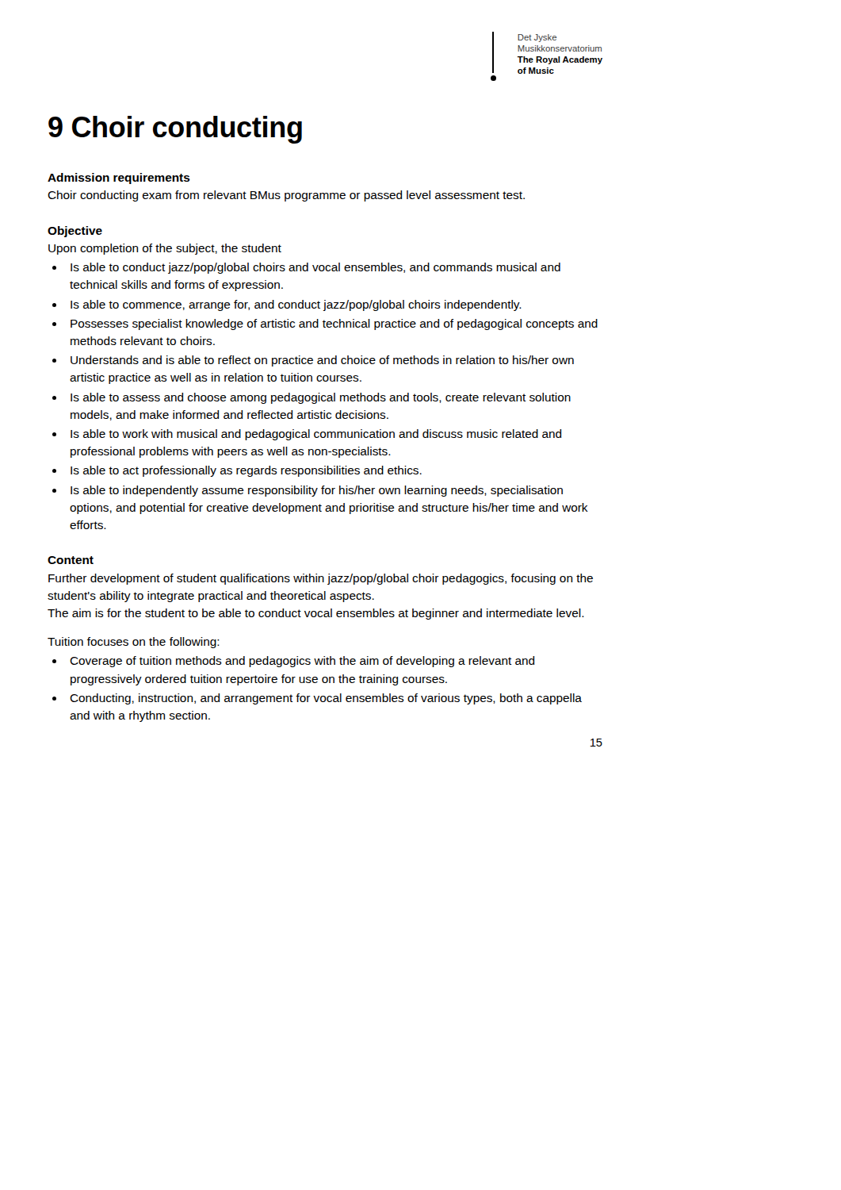Det Jyske Musikkonservatorium The Royal Academy of Music
9 Choir conducting
Admission requirements
Choir conducting exam from relevant BMus programme or passed level assessment test.
Objective
Upon completion of the subject, the student
Is able to conduct jazz/pop/global choirs and vocal ensembles, and commands musical and technical skills and forms of expression.
Is able to commence, arrange for, and conduct jazz/pop/global choirs independently.
Possesses specialist knowledge of artistic and technical practice and of pedagogical concepts and methods relevant to choirs.
Understands and is able to reflect on practice and choice of methods in relation to his/her own artistic practice as well as in relation to tuition courses.
Is able to assess and choose among pedagogical methods and tools, create relevant solution models, and make informed and reflected artistic decisions.
Is able to work with musical and pedagogical communication and discuss music related and professional problems with peers as well as non-specialists.
Is able to act professionally as regards responsibilities and ethics.
Is able to independently assume responsibility for his/her own learning needs, specialisation options, and potential for creative development and prioritise and structure his/her time and work efforts.
Content
Further development of student qualifications within jazz/pop/global choir pedagogics, focusing on the student's ability to integrate practical and theoretical aspects.
The aim is for the student to be able to conduct vocal ensembles at beginner and intermediate level.
Tuition focuses on the following:
Coverage of tuition methods and pedagogics with the aim of developing a relevant and progressively ordered tuition repertoire for use on the training courses.
Conducting, instruction, and arrangement for vocal ensembles of various types, both a cappella and with a rhythm section.
15